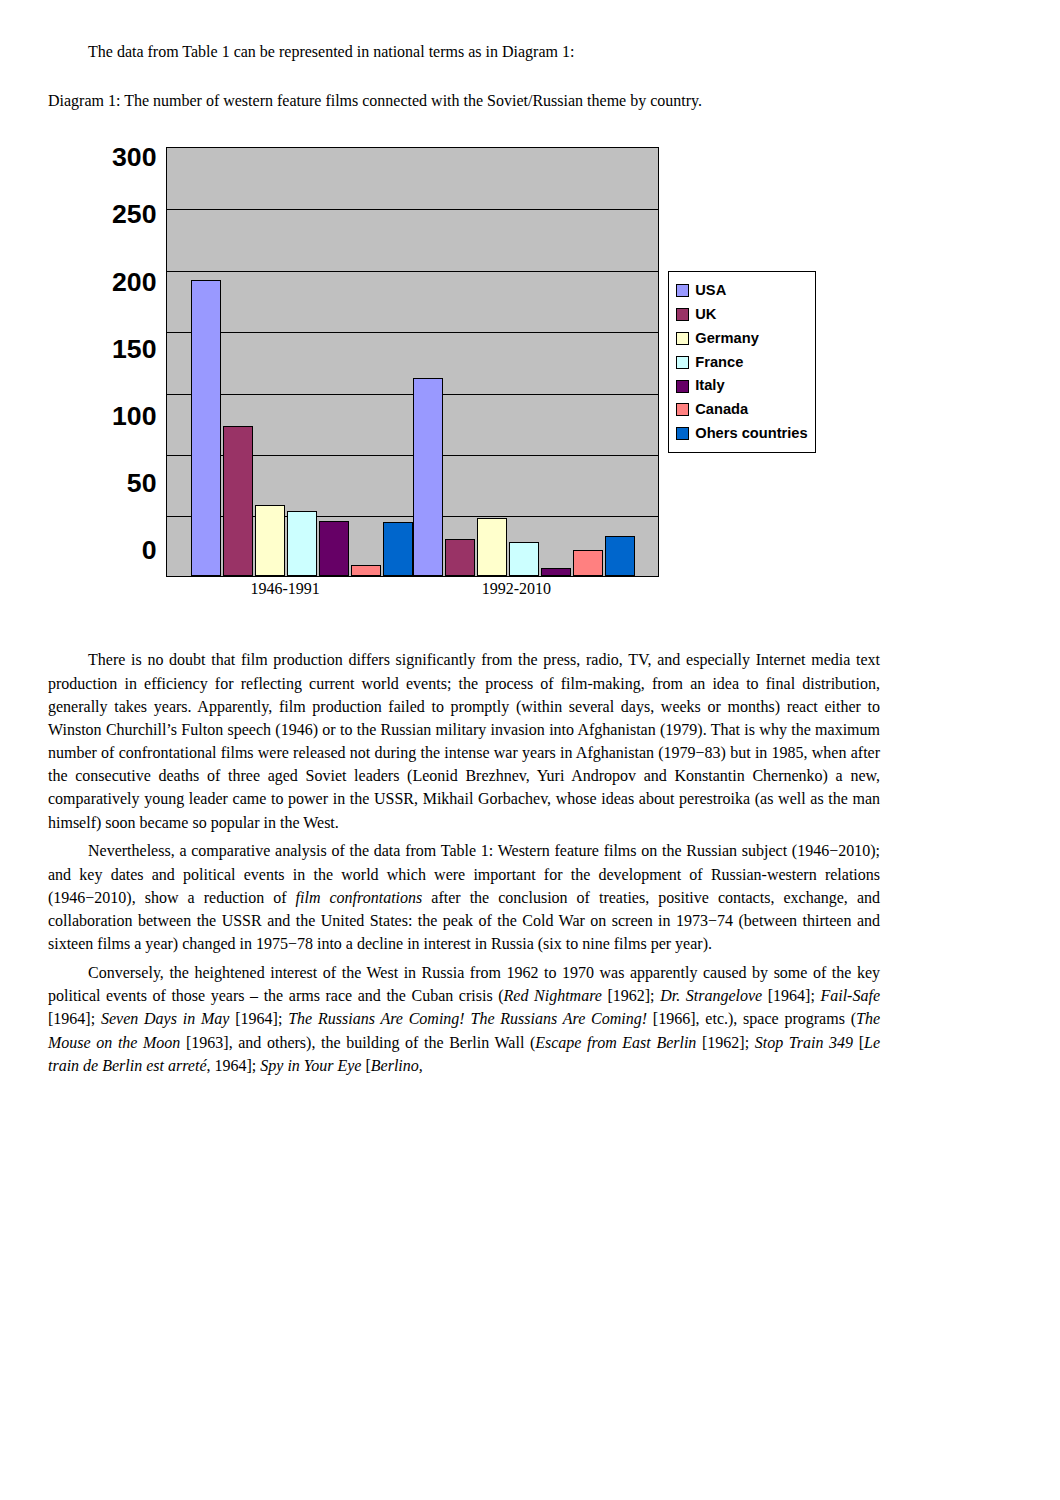The data from Table 1 can be represented in national terms as in Diagram 1:
Diagram 1: The number of western feature films connected with the Soviet/Russian theme by country.
300 250 200 150 100 50 0
USA
UK
Germany
France
Italy
Canada
Ohers countries
1946-1991 1992-2010
There is no doubt that film production differs significantly from the press, radio, TV, and especially Internet media text production in efficiency for reflecting current world events; the process of film-making, from an idea to final distribution, generally takes years. Apparently, film production failed to promptly (within several days, weeks or months) react either to Winston Churchill’s Fulton speech (1946) or to the Russian military invasion into Afghanistan (1979). That is why the maximum number of confrontational films were released not during the intense war years in Afghanistan (1979−83) but in 1985, when after the consecutive deaths of three aged Soviet leaders (Leonid Brezhnev, Yuri Andropov and Konstantin Chernenko) a new, comparatively young leader came to power in the USSR, Mikhail Gorbachev, whose ideas about perestroika (as well as the man himself) soon became so popular in the West.
Nevertheless, a comparative analysis of the data from Table 1: Western feature films on the Russian subject (1946−2010); and key dates and political events in the world which were important for the development of Russian-western relations (1946−2010), show a reduction of film confrontations after the conclusion of treaties, positive contacts, exchange, and collaboration between the USSR and the United States: the peak of the Cold War on screen in 1973−74 (between thirteen and sixteen films a year) changed in 1975−78 into a decline in interest in Russia (six to nine films per year).
Conversely, the heightened interest of the West in Russia from 1962 to 1970 was apparently caused by some of the key political events of those years – the arms race and the Cuban crisis (Red Nightmare [1962]; Dr. Strangelove [1964]; Fail-Safe [1964]; Seven Days in May [1964]; The Russians Are Coming! The Russians Are Coming! [1966], etc.), space programs (The Mouse on the Moon [1963], and others), the building of the Berlin Wall (Escape from East Berlin [1962]; Stop Train 349 [Le train de Berlin est arreté, 1964]; Spy in Your Eye [Berlino,